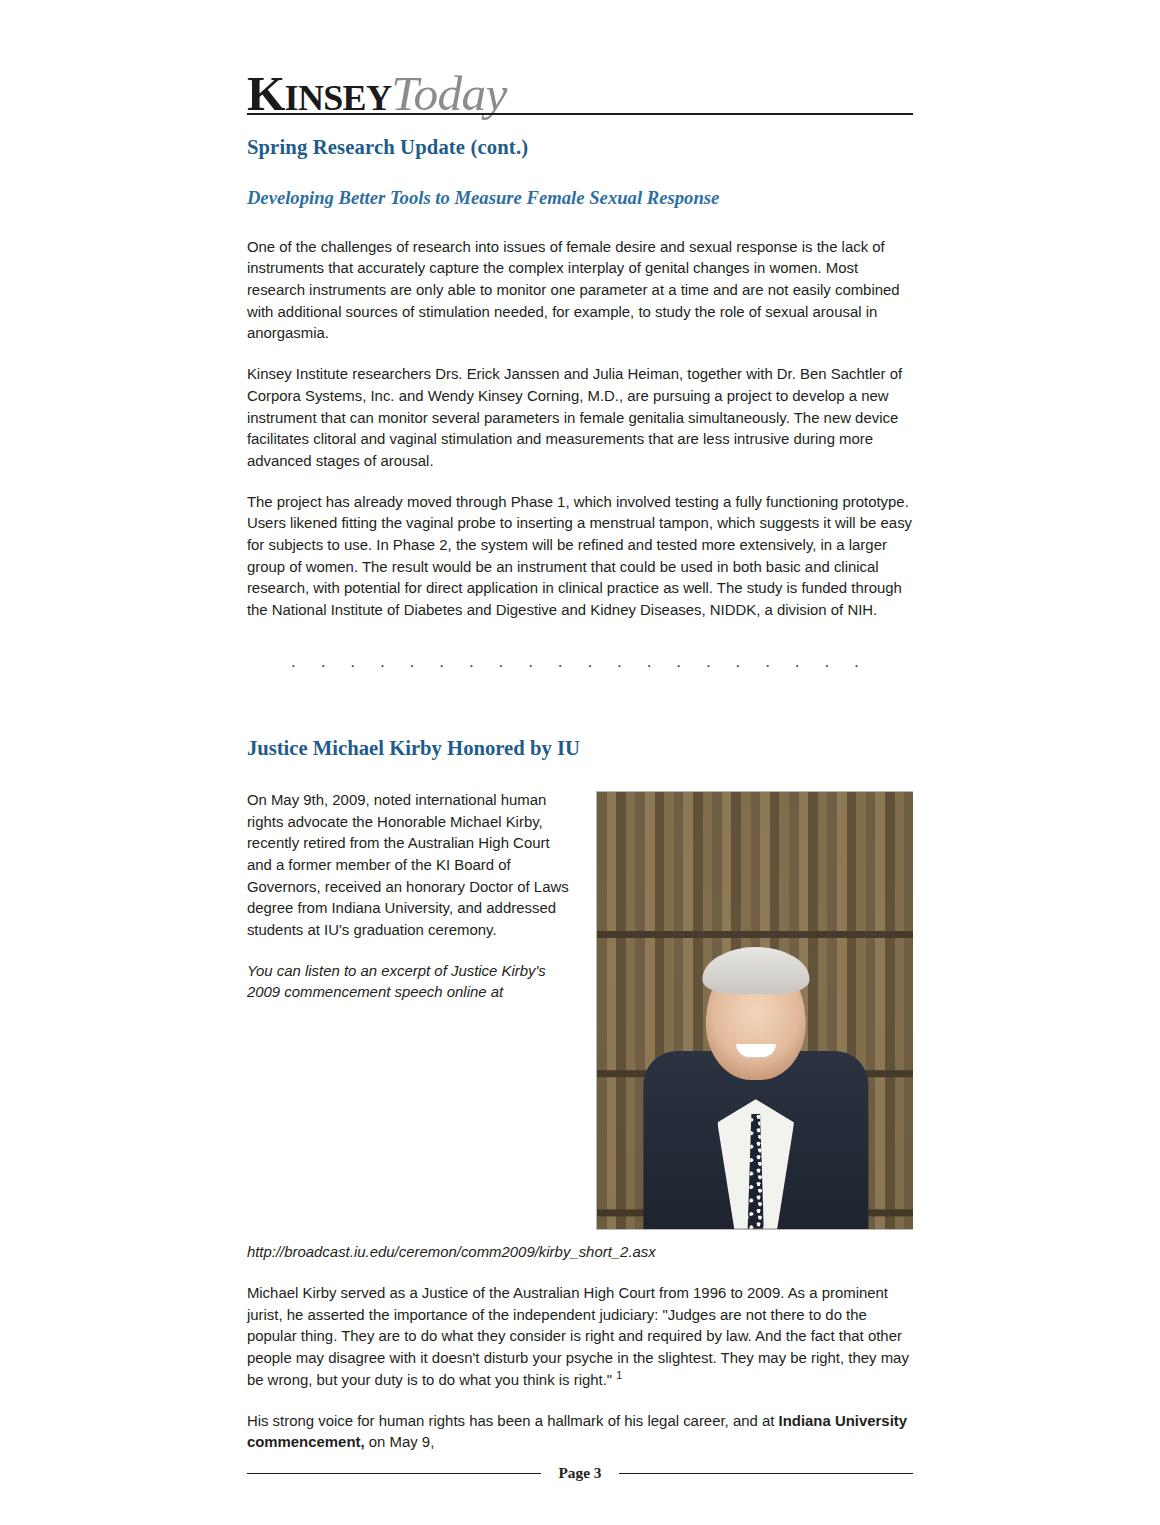KINSEY Today
Spring Research Update (cont.)
Developing Better Tools to Measure Female Sexual Response
One of the challenges of research into issues of female desire and sexual response is the lack of instruments that accurately capture the complex interplay of genital changes in women. Most research instruments are only able to monitor one parameter at a time and are not easily combined with additional sources of stimulation needed, for example, to study the role of sexual arousal in anorgasmia.
Kinsey Institute researchers Drs. Erick Janssen and Julia Heiman, together with Dr. Ben Sachtler of Corpora Systems, Inc. and Wendy Kinsey Corning, M.D., are pursuing a project to develop a new instrument that can monitor several parameters in female genitalia simultaneously. The new device facilitates clitoral and vaginal stimulation and measurements that are less intrusive during more advanced stages of arousal.
The project has already moved through Phase 1, which involved testing a fully functioning prototype. Users likened fitting the vaginal probe to inserting a menstrual tampon, which suggests it will be easy for subjects to use. In Phase 2, the system will be refined and tested more extensively, in a larger group of women. The result would be an instrument that could be used in both basic and clinical research, with potential for direct application in clinical practice as well. The study is funded through the National Institute of Diabetes and Digestive and Kidney Diseases, NIDDK, a division of NIH.
. . . . . . . . . . . . . . . . . . . .
Justice Michael Kirby Honored by IU
On May 9th, 2009, noted international human rights advocate the Honorable Michael Kirby, recently retired from the Australian High Court and a former member of the KI Board of Governors, received an honorary Doctor of Laws degree from Indiana University, and addressed students at IU's graduation ceremony.
You can listen to an excerpt of Justice Kirby's 2009 commencement speech online at http://broadcast.iu.edu/ceremon/comm2009/kirby_short_2.asx
Michael Kirby served as a Justice of the Australian High Court from 1996 to 2009. As a prominent jurist, he asserted the importance of the independent judiciary: "Judges are not there to do the popular thing. They are to do what they consider is right and required by law. And the fact that other people may disagree with it doesn't disturb your psyche in the slightest. They may be right, they may be wrong, but your duty is to do what you think is right." 1
His strong voice for human rights has been a hallmark of his legal career, and at Indiana University commencement, on May 9,
Page 3